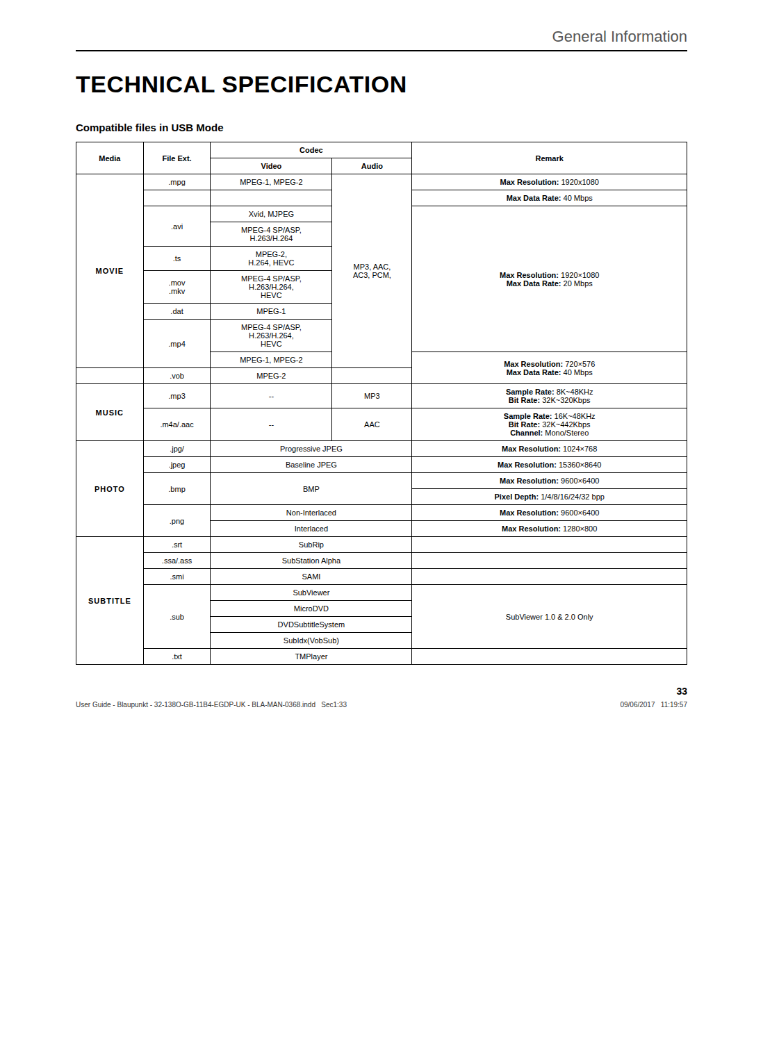General Information
TECHNICAL SPECIFICATION
Compatible files in USB Mode
| Media | File Ext. | Codec | Remark |
| --- | --- | --- | --- |
| Video | Audio |
| MOVIE | .mpg | MPEG-1, MPEG-2 | MP3, AAC, AC3, PCM, | Max Resolution: 1920x1080 |
| | | Max Data Rate: 40 Mbps |
| .avi | Xvid, MJPEG | Max Resolution: 1920×1080 Max Data Rate: 20 Mbps |
| MPEG-4 SP/ASP, H.263/H.264 |
| .ts | MPEG-2, H.264, HEVC |
| .mov .mkv | MPEG-4 SP/ASP, H.263/H.264, HEVC |
| .dat | MPEG-1 |
| .mp4 | MPEG-4 SP/ASP, H.263/H.264, HEVC |
| MPEG-1, MPEG-2 | Max Resolution: 720×576 Max Data Rate: 40 Mbps |
| | .vob | MPEG-2 | |
| MUSIC | .mp3 | -- | MP3 | Sample Rate: 8K~48KHz Bit Rate: 32K~320Kbps |
| .m4a/.aac | -- | AAC | Sample Rate: 16K~48KHz Bit Rate: 32K~442Kbps Channel: Mono/Stereo |
| PHOTO | .jpg/ | Progressive JPEG | Max Resolution: 1024×768 |
| .jpeg | Baseline JPEG | Max Resolution: 15360×8640 |
| .bmp | BMP | Max Resolution: 9600×6400 |
| Pixel Depth: 1/4/8/16/24/32 bpp |
| .png | Non-Interlaced | Max Resolution: 9600×6400 |
| Interlaced | Max Resolution: 1280×800 |
| SUBTITLE | .srt | SubRip | |
| .ssa/.ass | SubStation Alpha | |
| .smi | SAMI | |
| .sub | SubViewer | SubViewer 1.0 & 2.0 Only |
| MicroDVD |
| DVDSubtitleSystem |
| SubIdx(VobSub) |
| .txt | TMPlayer | |
33
User Guide - Blaupunkt - 32-138O-GB-11B4-EGDP-UK - BLA-MAN-0368.indd Sec1:33
09/06/2017 11:19:57